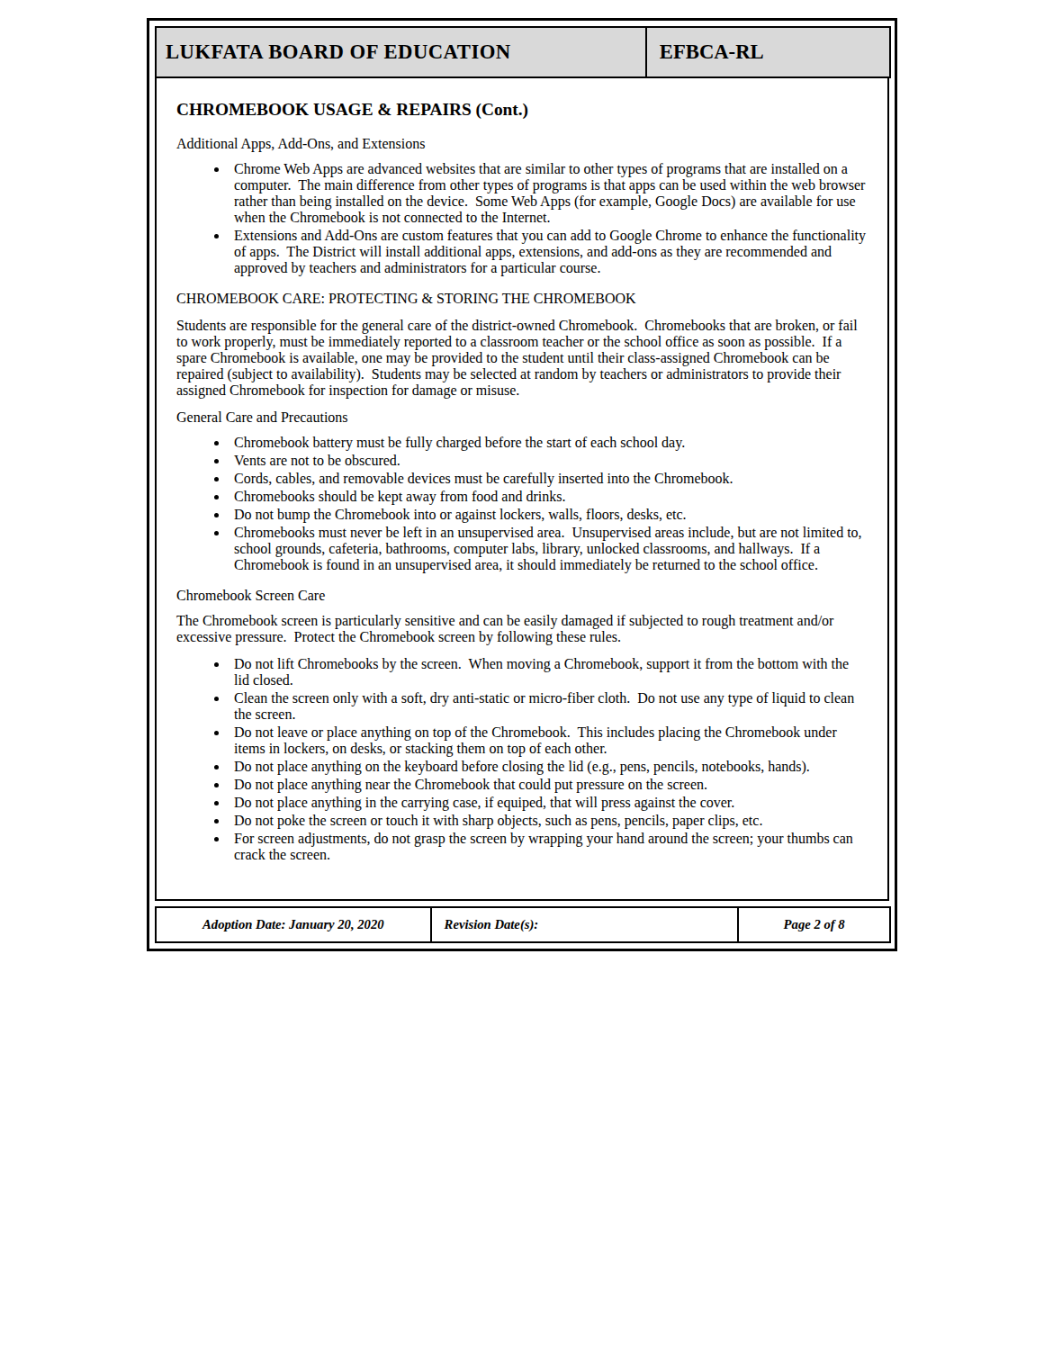LUKFATA BOARD OF EDUCATION
EFBCA-RL
CHROMEBOOK USAGE & REPAIRS (Cont.)
Additional Apps, Add-Ons, and Extensions
Chrome Web Apps are advanced websites that are similar to other types of programs that are installed on a computer. The main difference from other types of programs is that apps can be used within the web browser rather than being installed on the device. Some Web Apps (for example, Google Docs) are available for use when the Chromebook is not connected to the Internet.
Extensions and Add-Ons are custom features that you can add to Google Chrome to enhance the functionality of apps. The District will install additional apps, extensions, and add-ons as they are recommended and approved by teachers and administrators for a particular course.
CHROMEBOOK CARE: PROTECTING & STORING THE CHROMEBOOK
Students are responsible for the general care of the district-owned Chromebook. Chromebooks that are broken, or fail to work properly, must be immediately reported to a classroom teacher or the school office as soon as possible. If a spare Chromebook is available, one may be provided to the student until their class-assigned Chromebook can be repaired (subject to availability). Students may be selected at random by teachers or administrators to provide their assigned Chromebook for inspection for damage or misuse.
General Care and Precautions
Chromebook battery must be fully charged before the start of each school day.
Vents are not to be obscured.
Cords, cables, and removable devices must be carefully inserted into the Chromebook.
Chromebooks should be kept away from food and drinks.
Do not bump the Chromebook into or against lockers, walls, floors, desks, etc.
Chromebooks must never be left in an unsupervised area. Unsupervised areas include, but are not limited to, school grounds, cafeteria, bathrooms, computer labs, library, unlocked classrooms, and hallways. If a Chromebook is found in an unsupervised area, it should immediately be returned to the school office.
Chromebook Screen Care
The Chromebook screen is particularly sensitive and can be easily damaged if subjected to rough treatment and/or excessive pressure. Protect the Chromebook screen by following these rules.
Do not lift Chromebooks by the screen. When moving a Chromebook, support it from the bottom with the lid closed.
Clean the screen only with a soft, dry anti-static or micro-fiber cloth. Do not use any type of liquid to clean the screen.
Do not leave or place anything on top of the Chromebook. This includes placing the Chromebook under items in lockers, on desks, or stacking them on top of each other.
Do not place anything on the keyboard before closing the lid (e.g., pens, pencils, notebooks, hands).
Do not place anything near the Chromebook that could put pressure on the screen.
Do not place anything in the carrying case, if equiped, that will press against the cover.
Do not poke the screen or touch it with sharp objects, such as pens, pencils, paper clips, etc.
For screen adjustments, do not grasp the screen by wrapping your hand around the screen; your thumbs can crack the screen.
Adoption Date: January 20, 2020
Revision Date(s):
Page 2 of 8